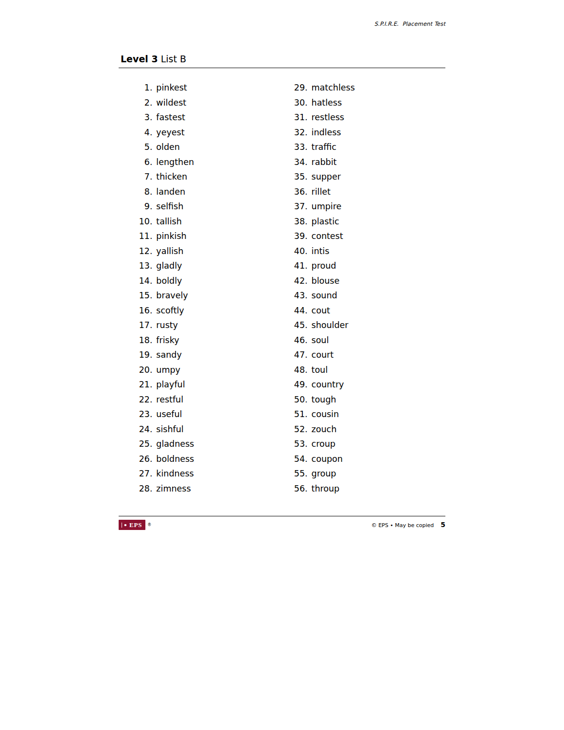S.P.I.R.E. Placement Test
Level 3 List B
1. pinkest
2. wildest
3. fastest
4. yeyest
5. olden
6. lengthen
7. thicken
8. landen
9. selfish
10. tallish
11. pinkish
12. yallish
13. gladly
14. boldly
15. bravely
16. scoftly
17. rusty
18. frisky
19. sandy
20. umpy
21. playful
22. restful
23. useful
24. sishful
25. gladness
26. boldness
27. kindness
28. zimness
29. matchless
30. hatless
31. restless
32. indless
33. traffic
34. rabbit
35. supper
36. rillet
37. umpire
38. plastic
39. contest
40. intis
41. proud
42. blouse
43. sound
44. cout
45. shoulder
46. soul
47. court
48. toul
49. country
50. tough
51. cousin
52. zouch
53. croup
54. coupon
55. group
56. throup
EPS®
© EPS • May be copied 5